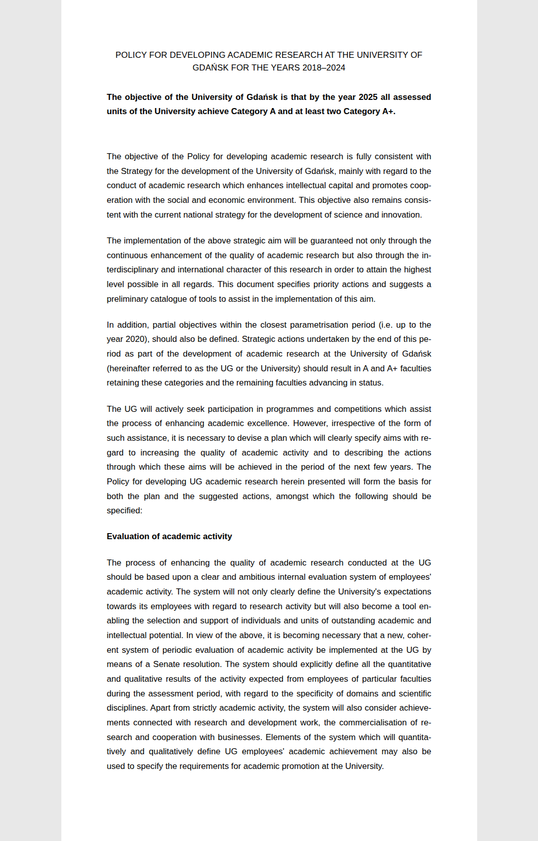Policy for developing academic research at the University of Gdańsk for the years 2018–2024
The objective of the University of Gdańsk is that by the year 2025 all assessed units of the University achieve Category A and at least two Category A+.
The objective of the Policy for developing academic research is fully consistent with the Strategy for the development of the University of Gdańsk, mainly with regard to the conduct of academic research which enhances intellectual capital and promotes cooperation with the social and economic environment. This objective also remains consistent with the current national strategy for the development of science and innovation.
The implementation of the above strategic aim will be guaranteed not only through the continuous enhancement of the quality of academic research but also through the interdisciplinary and international character of this research in order to attain the highest level possible in all regards. This document specifies priority actions and suggests a preliminary catalogue of tools to assist in the implementation of this aim.
In addition, partial objectives within the closest parametrisation period (i.e. up to the year 2020), should also be defined. Strategic actions undertaken by the end of this period as part of the development of academic research at the University of Gdańsk (hereinafter referred to as the UG or the University) should result in A and A+ faculties retaining these categories and the remaining faculties advancing in status.
The UG will actively seek participation in programmes and competitions which assist the process of enhancing academic excellence. However, irrespective of the form of such assistance, it is necessary to devise a plan which will clearly specify aims with regard to increasing the quality of academic activity and to describing the actions through which these aims will be achieved in the period of the next few years. The Policy for developing UG academic research herein presented will form the basis for both the plan and the suggested actions, amongst which the following should be specified:
Evaluation of academic activity
The process of enhancing the quality of academic research conducted at the UG should be based upon a clear and ambitious internal evaluation system of employees' academic activity. The system will not only clearly define the University's expectations towards its employees with regard to research activity but will also become a tool enabling the selection and support of individuals and units of outstanding academic and intellectual potential. In view of the above, it is becoming necessary that a new, coherent system of periodic evaluation of academic activity be implemented at the UG by means of a Senate resolution. The system should explicitly define all the quantitative and qualitative results of the activity expected from employees of particular faculties during the assessment period, with regard to the specificity of domains and scientific disciplines. Apart from strictly academic activity, the system will also consider achievements connected with research and development work, the commercialisation of research and cooperation with businesses. Elements of the system which will quantitatively and qualitatively define UG employees' academic achievement may also be used to specify the requirements for academic promotion at the University.